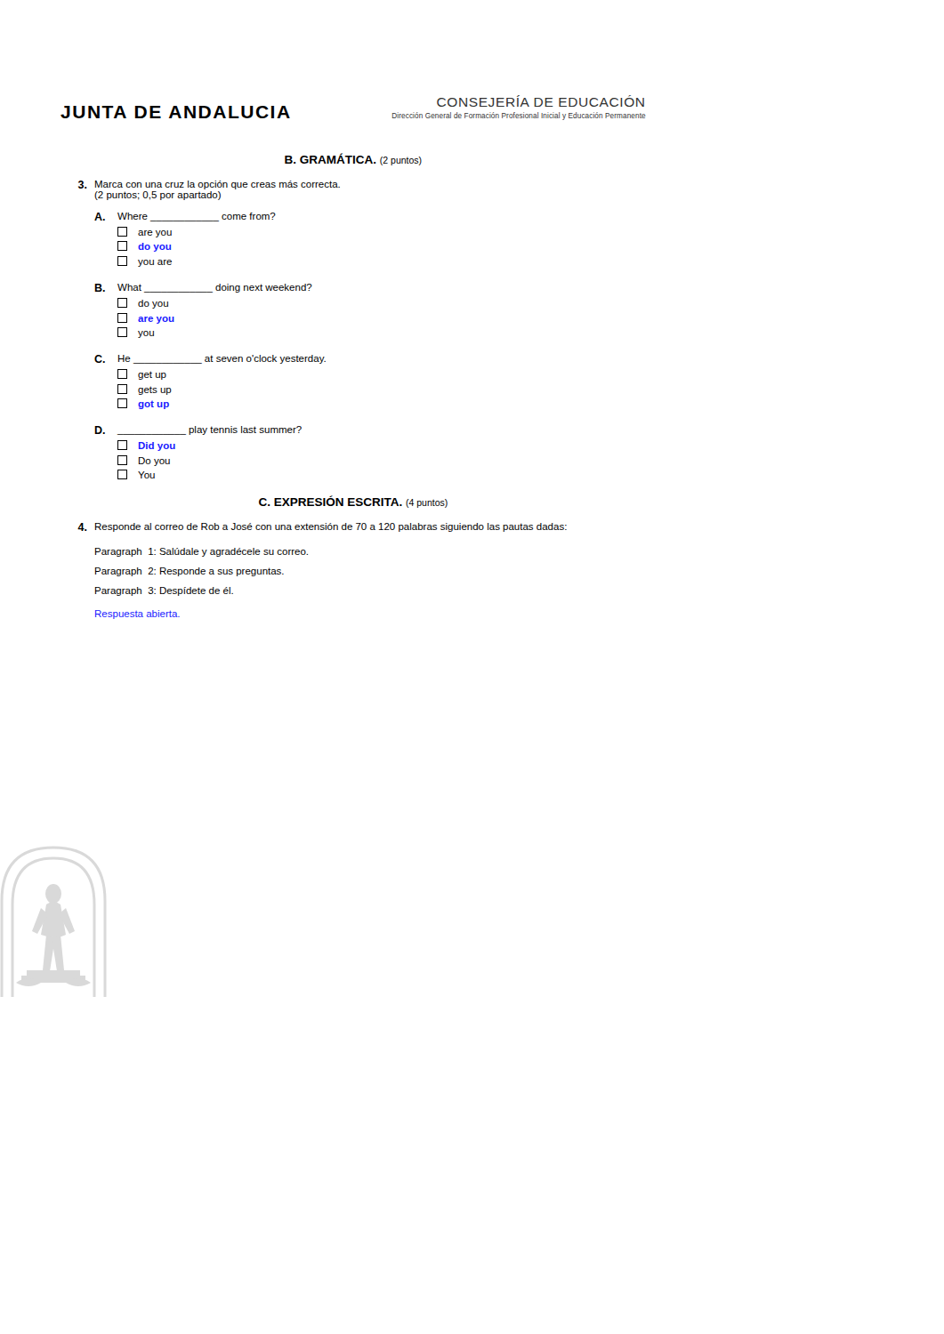JUNTA DE ANDALUCIA
CONSEJERÍA DE EDUCACIÓN
Dirección General de Formación Profesional Inicial y Educación Permanente
B. GRAMÁTICA. (2 puntos)
3.
Marca con una cruz la opción que creas más correcta.
(2 puntos; 0,5 por apartado)
A.
Where ____________ come from?
are you
do you
you are
B.
What ____________ doing next weekend?
do you
are you
you
C.
He ____________ at seven o'clock yesterday.
get up
gets up
got up
D.
____________ play tennis last summer?
Did you
Do you
You
C. EXPRESIÓN ESCRITA. (4 puntos)
4.
Responde al correo de Rob a José con una extensión de 70 a 120 palabras siguiendo las pautas dadas:
Paragraph 1: Salúdale y agradécele su correo.
Paragraph 2: Responde a sus preguntas.
Paragraph 3: Despídete de él.
Respuesta abierta.